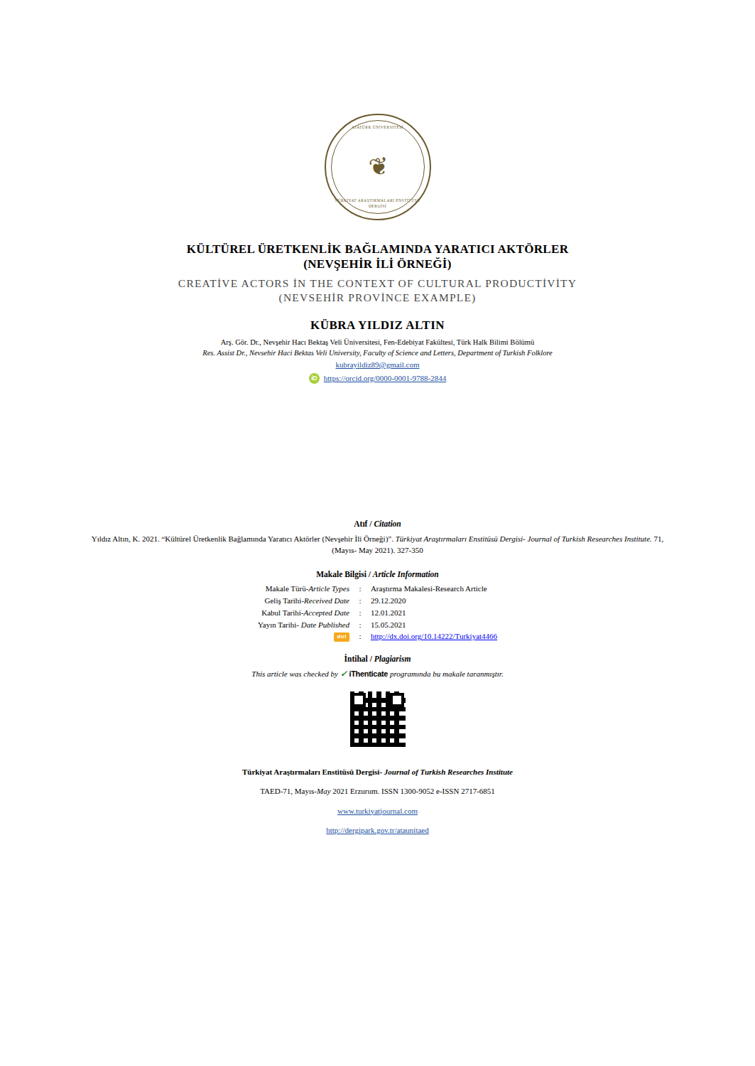Atatürk Üniversitesi
❦
Türkiyat Araştırmaları Enstitüsü Dergisi
Kültürel Üretkenlik Bağlamında Yaratıcı Aktörler
(Nevşehir İli Örneği)
Creative Actors in the Context of Cultural Productivity
(Nevsehir Province Example)
Kübra Yıldız Altın
Arş. Gör. Dr., Nevşehir Hacı Bektaş Veli Üniversitesi, Fen-Edebiyat Fakültesi, Türk Halk Bilimi Bölümü
Res. Assist Dr., Nevsehir Haci Bektas Veli University, Faculty of Science and Letters, Department of Turkish Folklore
kubrayildiz89@gmail.com
iD https://orcid.org/0000-0001-9788-2844
Atıf / Citation
Yıldız Altın, K. 2021. “Kültürel Üretkenlik Bağlamında Yaratıcı Aktörler (Nevşehir İli Örneği)”. Türkiyat Araştırmaları Enstitüsü Dergisi- Journal of Turkish Researches Institute. 71, (Mayıs- May 2021). 327-350
Makale Bilgisi / Article Information
| Makale Türü- Article Types | : | Araştırma Makalesi-Research Article |
| Geliş Tarihi- Received Date | : | 29.12.2020 |
| Kabul Tarihi- Accepted Date | : | 12.01.2021 |
| Yayın Tarihi- Date Published | : | 15.05.2021 |
| doi | : | http://dx.doi.org/10.14222/Turkiyat4466 |
İntihal / Plagiarism
This article was checked by ✓ iThenticate programında bu makale taranmıştır.
Türkiyat Araştırmaları Enstitüsü Dergisi- Journal of Turkish Researches Institute
TAED-71, Mayıs-May 2021 Erzurum. ISSN 1300-9052 e-ISSN 2717-6851
www.turkiyatjournal.com
http://dergipark.gov.tr/ataunitaed